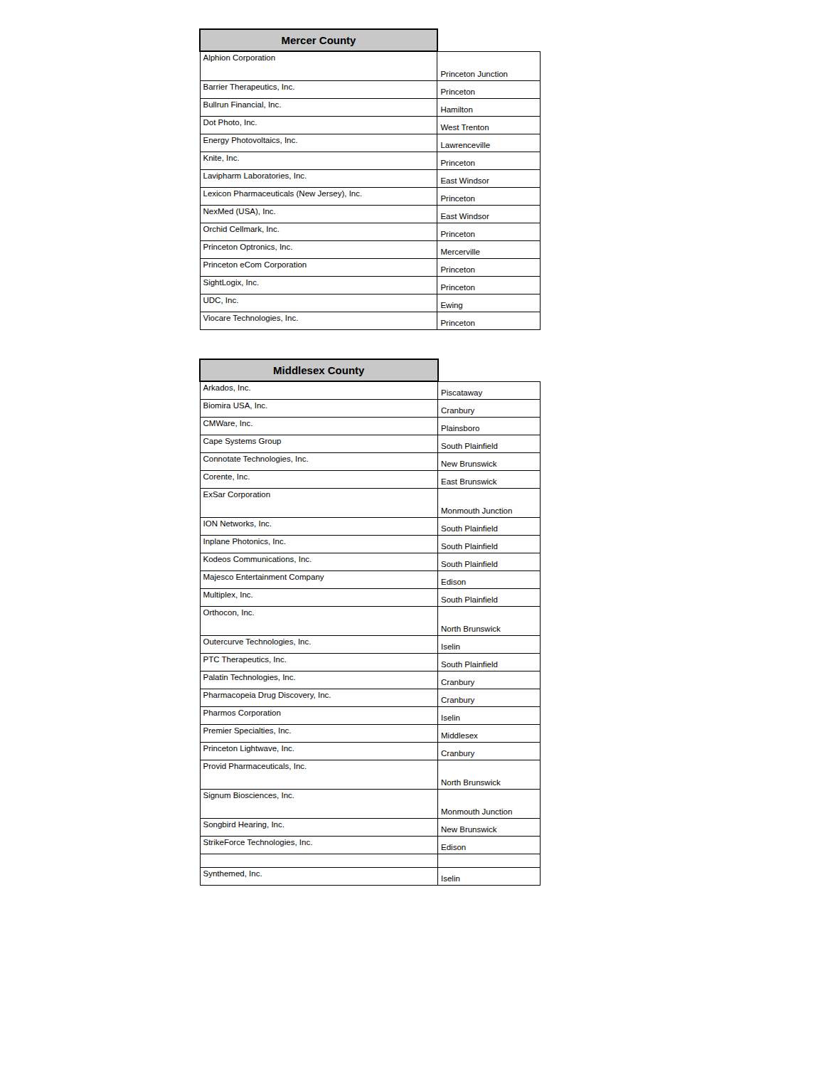| Mercer County | |
| --- | --- |
| Alphion Corporation | Princeton Junction |
| Barrier Therapeutics, Inc. | Princeton |
| Bullrun Financial, Inc. | Hamilton |
| Dot Photo, Inc. | West Trenton |
| Energy Photovoltaics, Inc. | Lawrenceville |
| Knite, Inc. | Princeton |
| Lavipharm Laboratories, Inc. | East Windsor |
| Lexicon Pharmaceuticals (New Jersey), Inc. | Princeton |
| NexMed (USA), Inc. | East Windsor |
| Orchid Cellmark, Inc. | Princeton |
| Princeton Optronics, Inc. | Mercerville |
| Princeton eCom Corporation | Princeton |
| SightLogix, Inc. | Princeton |
| UDC, Inc. | Ewing |
| Viocare Technologies, Inc. | Princeton |
| Middlesex County | |
| --- | --- |
| Arkados, Inc. | Piscataway |
| Biomira USA, Inc. | Cranbury |
| CMWare, Inc. | Plainsboro |
| Cape Systems Group | South Plainfield |
| Connotate Technologies, Inc. | New Brunswick |
| Corente, Inc. | East Brunswick |
| ExSar Corporation | Monmouth Junction |
| ION Networks, Inc. | South Plainfield |
| Inplane Photonics, Inc. | South Plainfield |
| Kodeos Communications, Inc. | South Plainfield |
| Majesco Entertainment Company | Edison |
| Multiplex, Inc. | South Plainfield |
| Orthocon, Inc. | North Brunswick |
| Outercurve Technologies, Inc. | Iselin |
| PTC Therapeutics, Inc. | South Plainfield |
| Palatin Technologies, Inc. | Cranbury |
| Pharmacopeia Drug Discovery, Inc. | Cranbury |
| Pharmos Corporation | Iselin |
| Premier Specialties, Inc. | Middlesex |
| Princeton Lightwave, Inc. | Cranbury |
| Provid Pharmaceuticals, Inc. | North Brunswick |
| Signum Biosciences, Inc. | Monmouth Junction |
| Songbird Hearing, Inc. | New Brunswick |
| StrikeForce Technologies, Inc. | Edison |
| Synthemed, Inc. | Iselin |